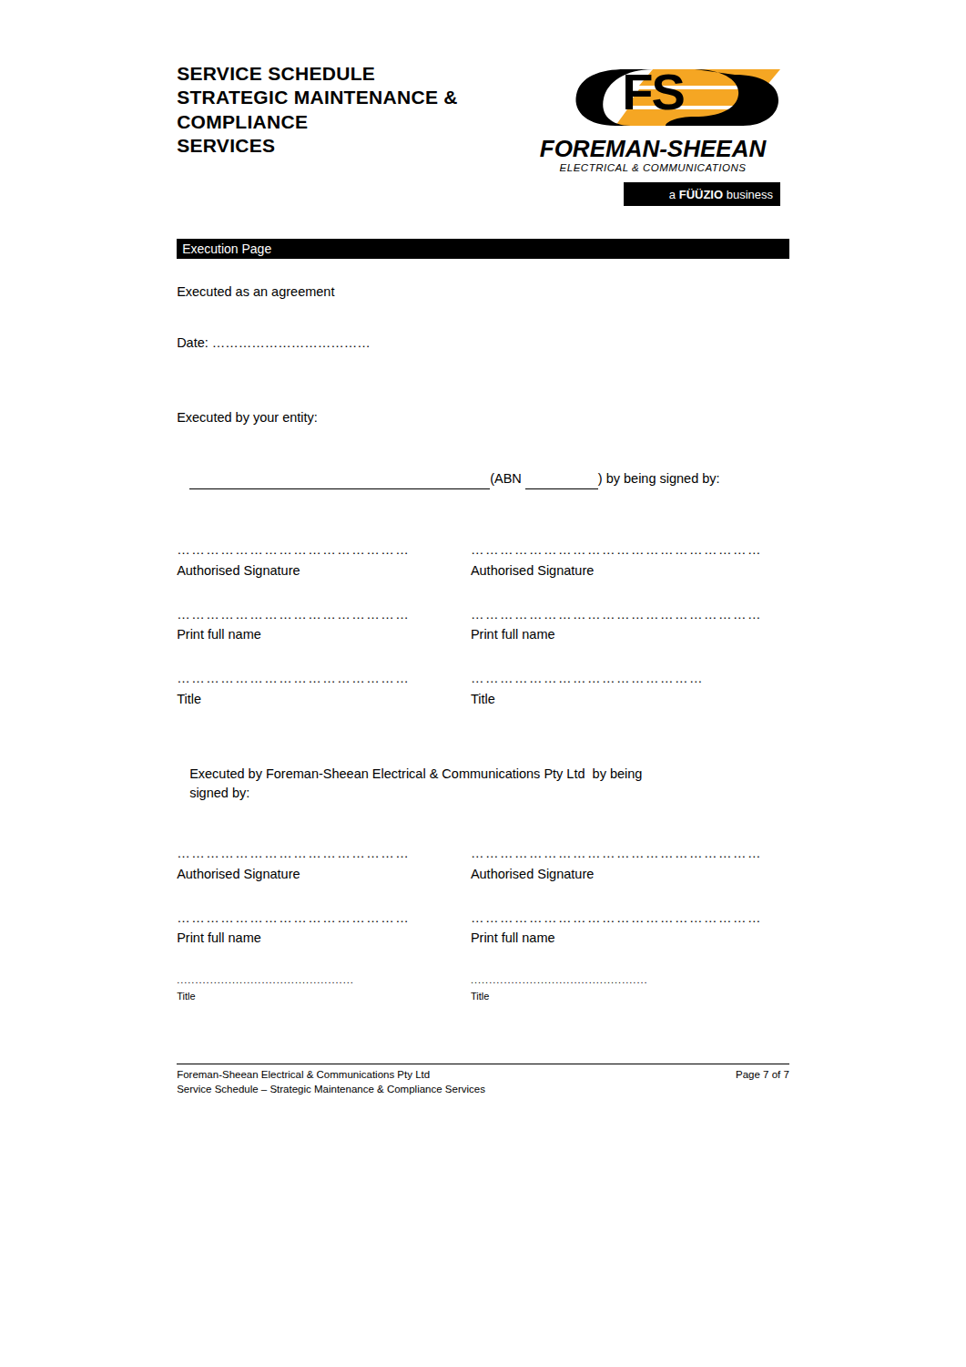SERVICE SCHEDULE
STRATEGIC MAINTENANCE &
COMPLIANCE
SERVICES
FS FOREMAN-SHEEAN ELECTRICAL & COMMUNICATIONS a FÜÜZIO business
Execution Page
Executed as an agreement
Date: ………………………………
Executed by your entity:
(ABN ) by being signed by:
| ………………………………………… Authorised Signature | …………………………………………………… Authorised Signature |
| ………………………………………… Print full name | …………………………………………………… Print full name |
| ………………………………………… Title | ………………………………………… Title |
Executed by Foreman-Sheean Electrical & Communications Pty Ltd by being
signed by:
| ………………………………………… Authorised Signature | …………………………………………………… Authorised Signature |
| ………………………………………… Print full name | …………………………………………………… Print full name |
| ................................................ Title | ................................................ Title |
Foreman-Sheean Electrical & Communications Pty Ltd
Service Schedule – Strategic Maintenance & Compliance Services
Page 7 of 7